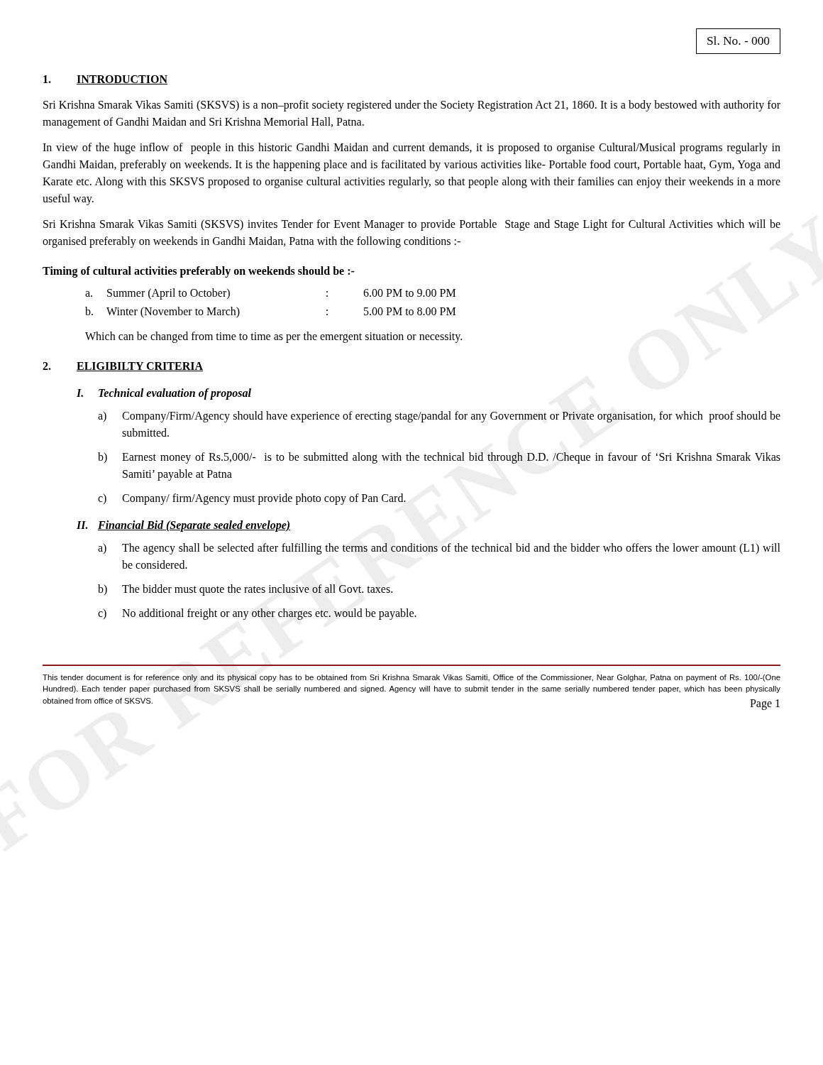FOR REFERENCE ONLY
Sl. No. - 000
1.
INTRODUCTION
Sri Krishna Smarak Vikas Samiti (SKSVS) is a non–profit society registered under the Society Registration Act 21, 1860. It is a body bestowed with authority for management of Gandhi Maidan and Sri Krishna Memorial Hall, Patna.
In view of the huge inflow of people in this historic Gandhi Maidan and current demands, it is proposed to organise Cultural/Musical programs regularly in Gandhi Maidan, preferably on weekends. It is the happening place and is facilitated by various activities like- Portable food court, Portable haat, Gym, Yoga and Karate etc. Along with this SKSVS proposed to organise cultural activities regularly, so that people along with their families can enjoy their weekends in a more useful way.
Sri Krishna Smarak Vikas Samiti (SKSVS) invites Tender for Event Manager to provide Portable Stage and Stage Light for Cultural Activities which will be organised preferably on weekends in Gandhi Maidan, Patna with the following conditions :-
Timing of cultural activities preferably on weekends should be :-
| a. | Summer (April to October) | : | 6.00 PM to 9.00 PM |
| b. | Winter (November to March) | : | 5.00 PM to 8.00 PM |
Which can be changed from time to time as per the emergent situation or necessity.
2.
ELIGIBILTY CRITERIA
I. Technical evaluation of proposal
a) Company/Firm/Agency should have experience of erecting stage/pandal for any Government or Private organisation, for which proof should be submitted.
b) Earnest money of Rs.5,000/- is to be submitted along with the technical bid through D.D. /Cheque in favour of ‘Sri Krishna Smarak Vikas Samiti’ payable at Patna
c) Company/ firm/Agency must provide photo copy of Pan Card.
II. Financial Bid (Separate sealed envelope)
a) The agency shall be selected after fulfilling the terms and conditions of the technical bid and the bidder who offers the lower amount (L1) will be considered.
b) The bidder must quote the rates inclusive of all Govt. taxes.
c) No additional freight or any other charges etc. would be payable.
This tender document is for reference only and its physical copy has to be obtained from Sri Krishna Smarak Vikas Samiti, Office of the Commissioner, Near Golghar, Patna on payment of Rs. 100/-(One Hundred). Each tender paper purchased from SKSVS shall be serially numbered and signed. Agency will have to submit tender in the same serially numbered tender paper, which has been physically obtained from office of SKSVS. Page 1